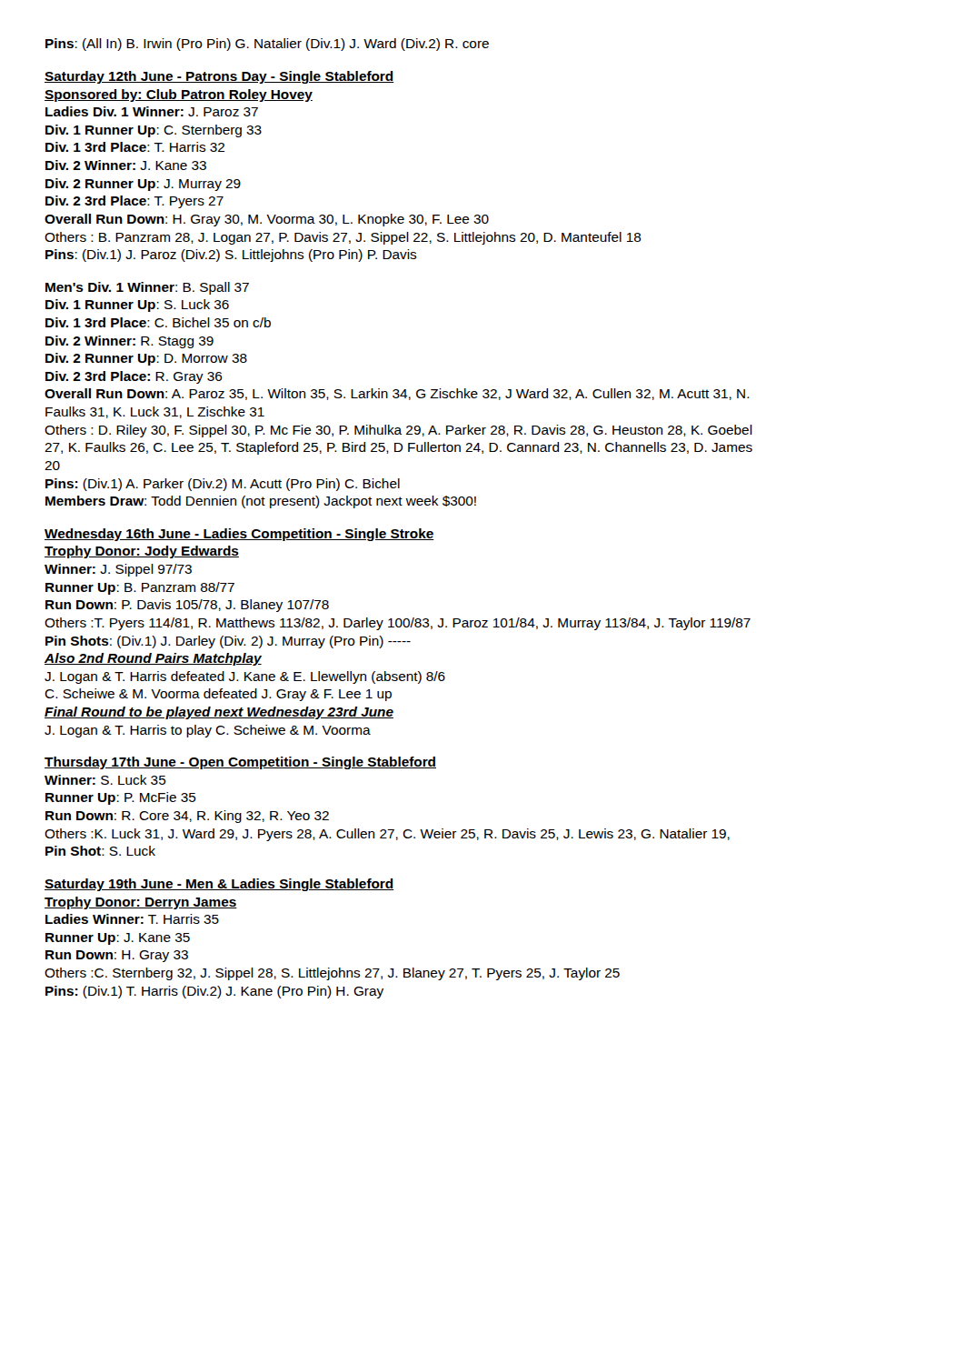Pins: (All In) B. Irwin (Pro Pin) G. Natalier (Div.1) J. Ward (Div.2) R. core
Saturday 12th June - Patrons Day - Single Stableford
Sponsored by: Club Patron Roley Hovey
Ladies Div. 1 Winner: J. Paroz 37
Div. 1 Runner Up: C. Sternberg 33
Div. 1 3rd Place: T. Harris 32
Div. 2 Winner: J. Kane 33
Div. 2 Runner Up: J. Murray 29
Div. 2 3rd Place: T. Pyers 27
Overall Run Down: H. Gray 30, M. Voorma 30, L. Knopke 30, F. Lee 30
Others : B. Panzram 28, J. Logan 27, P. Davis 27, J. Sippel 22, S. Littlejohns 20, D. Manteufel 18
Pins: (Div.1) J. Paroz (Div.2) S. Littlejohns (Pro Pin) P. Davis
Men's Div. 1 Winner: B. Spall 37
Div. 1 Runner Up: S. Luck 36
Div. 1 3rd Place: C. Bichel 35 on c/b
Div. 2 Winner: R. Stagg 39
Div. 2 Runner Up: D. Morrow 38
Div. 2 3rd Place: R. Gray 36
Overall Run Down: A. Paroz 35, L. Wilton 35, S. Larkin 34, G Zischke 32, J Ward 32, A. Cullen 32, M. Acutt 31, N. Faulks 31, K. Luck 31, L Zischke 31
Others : D. Riley 30, F. Sippel 30, P. Mc Fie 30, P. Mihulka 29, A. Parker 28, R. Davis 28, G. Heuston 28, K. Goebel 27, K. Faulks 26, C. Lee 25, T. Stapleford 25, P. Bird 25, D Fullerton 24, D. Cannard 23, N. Channells 23, D. James 20
Pins: (Div.1) A. Parker (Div.2) M. Acutt (Pro Pin) C. Bichel
Members Draw: Todd Dennien (not present) Jackpot next week $300!
Wednesday 16th June - Ladies Competition - Single Stroke
Trophy Donor: Jody Edwards
Winner: J. Sippel 97/73
Runner Up: B. Panzram 88/77
Run Down: P. Davis 105/78, J. Blaney 107/78
Others :T. Pyers 114/81, R. Matthews 113/82, J. Darley 100/83, J. Paroz 101/84, J. Murray 113/84, J. Taylor 119/87
Pin Shots: (Div.1) J. Darley (Div. 2) J. Murray (Pro Pin) -----
Also 2nd Round Pairs Matchplay
J. Logan & T. Harris defeated J. Kane & E. Llewellyn (absent) 8/6
C. Scheiwe & M. Voorma defeated J. Gray & F. Lee 1 up
Final Round to be played next Wednesday 23rd June
J. Logan & T. Harris to play C. Scheiwe & M. Voorma
Thursday 17th June - Open Competition - Single Stableford
Winner: S. Luck 35
Runner Up: P. McFie 35
Run Down: R. Core 34, R. King 32, R. Yeo 32
Others :K. Luck 31, J. Ward 29, J. Pyers 28, A. Cullen 27, C. Weier 25, R. Davis 25, J. Lewis 23, G. Natalier 19,
Pin Shot: S. Luck
Saturday 19th June - Men & Ladies Single Stableford
Trophy Donor: Derryn James
Ladies Winner: T. Harris 35
Runner Up: J. Kane 35
Run Down: H. Gray 33
Others :C. Sternberg 32, J. Sippel 28, S. Littlejohns 27, J. Blaney 27, T. Pyers 25, J. Taylor 25
Pins: (Div.1) T. Harris (Div.2) J. Kane (Pro Pin) H. Gray